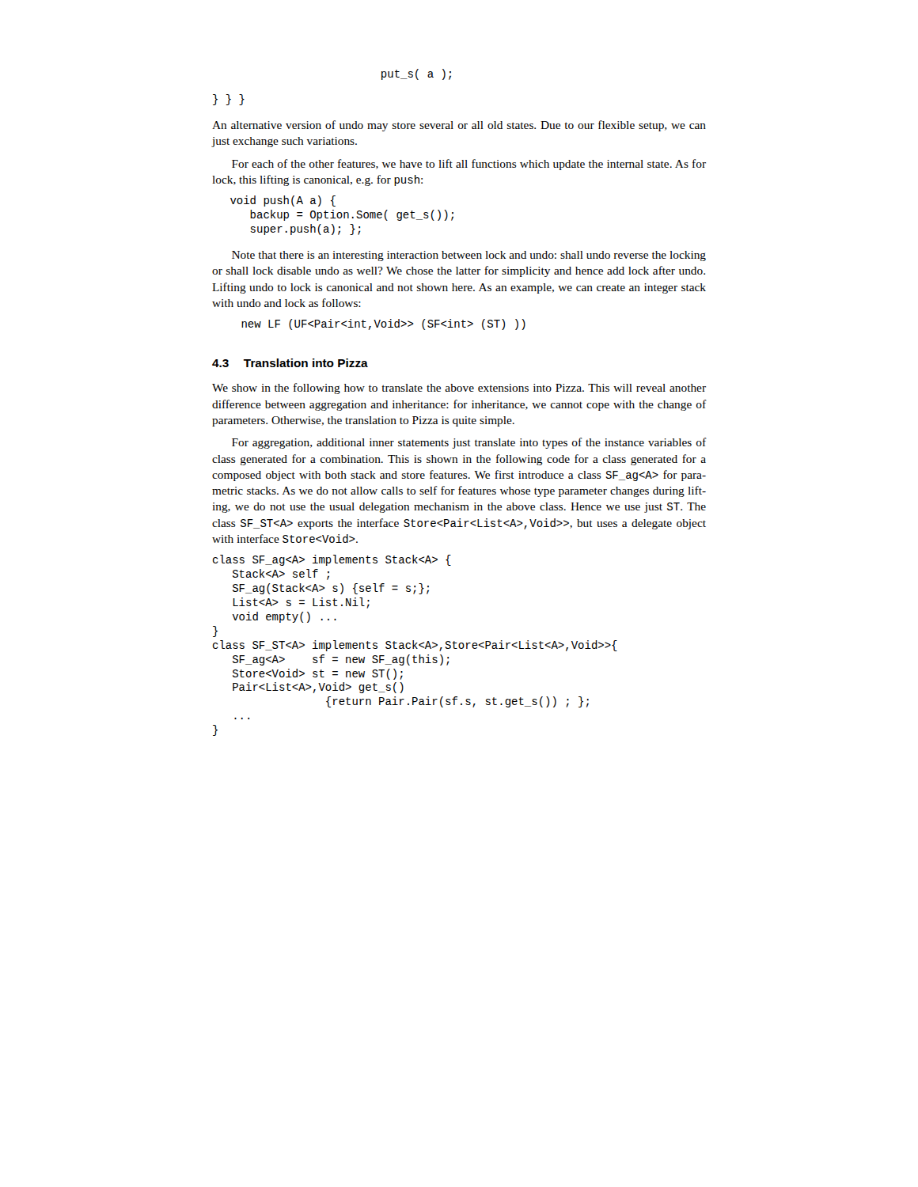put_s( a );
} } }
An alternative version of undo may store several or all old states. Due to our flexible setup, we can just exchange such variations.
For each of the other features, we have to lift all functions which update the internal state. As for lock, this lifting is canonical, e.g. for push:
void push(A a) {
   backup = Option.Some( get_s());
   super.push(a); };
Note that there is an interesting interaction between lock and undo: shall undo reverse the locking or shall lock disable undo as well? We chose the latter for simplicity and hence add lock after undo. Lifting undo to lock is canonical and not shown here. As an example, we can create an integer stack with undo and lock as follows:
new LF (UF<Pair<int,Void>> (SF<int> (ST) ))
4.3 Translation into Pizza
We show in the following how to translate the above extensions into Pizza. This will reveal another difference between aggregation and inheritance: for inheritance, we cannot cope with the change of parameters. Otherwise, the translation to Pizza is quite simple.
For aggregation, additional inner statements just translate into types of the instance variables of class generated for a combination. This is shown in the following code for a class generated for a composed object with both stack and store features. We first introduce a class SF_ag<A> for parametric stacks. As we do not allow calls to self for features whose type parameter changes during lifting, we do not use the usual delegation mechanism in the above class. Hence we use just ST. The class SF_ST<A> exports the interface Store<Pair<List<A>,Void>>, but uses a delegate object with interface Store<Void>.
class SF_ag<A> implements Stack<A> {
   Stack<A> self ;
   SF_ag(Stack<A> s) {self = s;};
   List<A> s = List.Nil;
   void empty() ...
}
class SF_ST<A> implements Stack<A>,Store<Pair<List<A>,Void>>{
   SF_ag<A>    sf = new SF_ag(this);
   Store<Void> st = new ST();
   Pair<List<A>,Void> get_s()
                 {return Pair.Pair(sf.s, st.get_s()) ; };
   ...
}